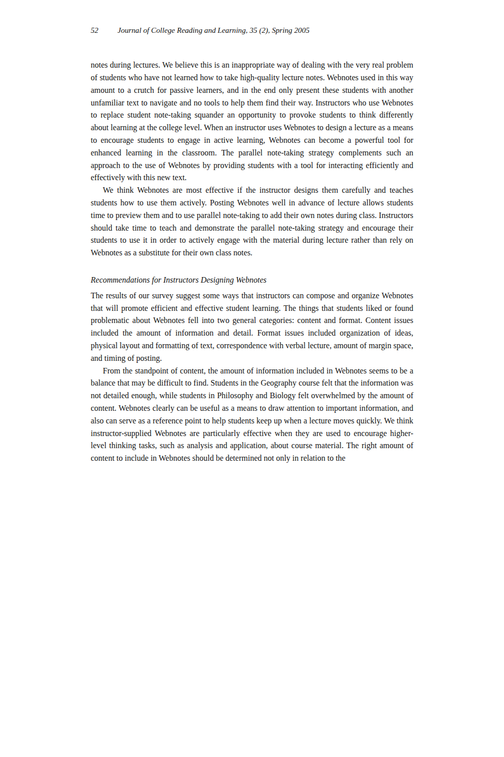52 Journal of College Reading and Learning, 35 (2), Spring 2005
notes during lectures. We believe this is an inappropriate way of dealing with the very real problem of students who have not learned how to take high-quality lecture notes. Webnotes used in this way amount to a crutch for passive learners, and in the end only present these students with another unfamiliar text to navigate and no tools to help them find their way. Instructors who use Webnotes to replace student note-taking squander an opportunity to provoke students to think differently about learning at the college level. When an instructor uses Webnotes to design a lecture as a means to encourage students to engage in active learning, Webnotes can become a powerful tool for enhanced learning in the classroom. The parallel note-taking strategy complements such an approach to the use of Webnotes by providing students with a tool for interacting efficiently and effectively with this new text.
We think Webnotes are most effective if the instructor designs them carefully and teaches students how to use them actively. Posting Webnotes well in advance of lecture allows students time to preview them and to use parallel note-taking to add their own notes during class. Instructors should take time to teach and demonstrate the parallel note-taking strategy and encourage their students to use it in order to actively engage with the material during lecture rather than rely on Webnotes as a substitute for their own class notes.
Recommendations for Instructors Designing Webnotes
The results of our survey suggest some ways that instructors can compose and organize Webnotes that will promote efficient and effective student learning. The things that students liked or found problematic about Webnotes fell into two general categories: content and format. Content issues included the amount of information and detail. Format issues included organization of ideas, physical layout and formatting of text, correspondence with verbal lecture, amount of margin space, and timing of posting.
From the standpoint of content, the amount of information included in Webnotes seems to be a balance that may be difficult to find. Students in the Geography course felt that the information was not detailed enough, while students in Philosophy and Biology felt overwhelmed by the amount of content. Webnotes clearly can be useful as a means to draw attention to important information, and also can serve as a reference point to help students keep up when a lecture moves quickly. We think instructor-supplied Webnotes are particularly effective when they are used to encourage higher-level thinking tasks, such as analysis and application, about course material. The right amount of content to include in Webnotes should be determined not only in relation to the